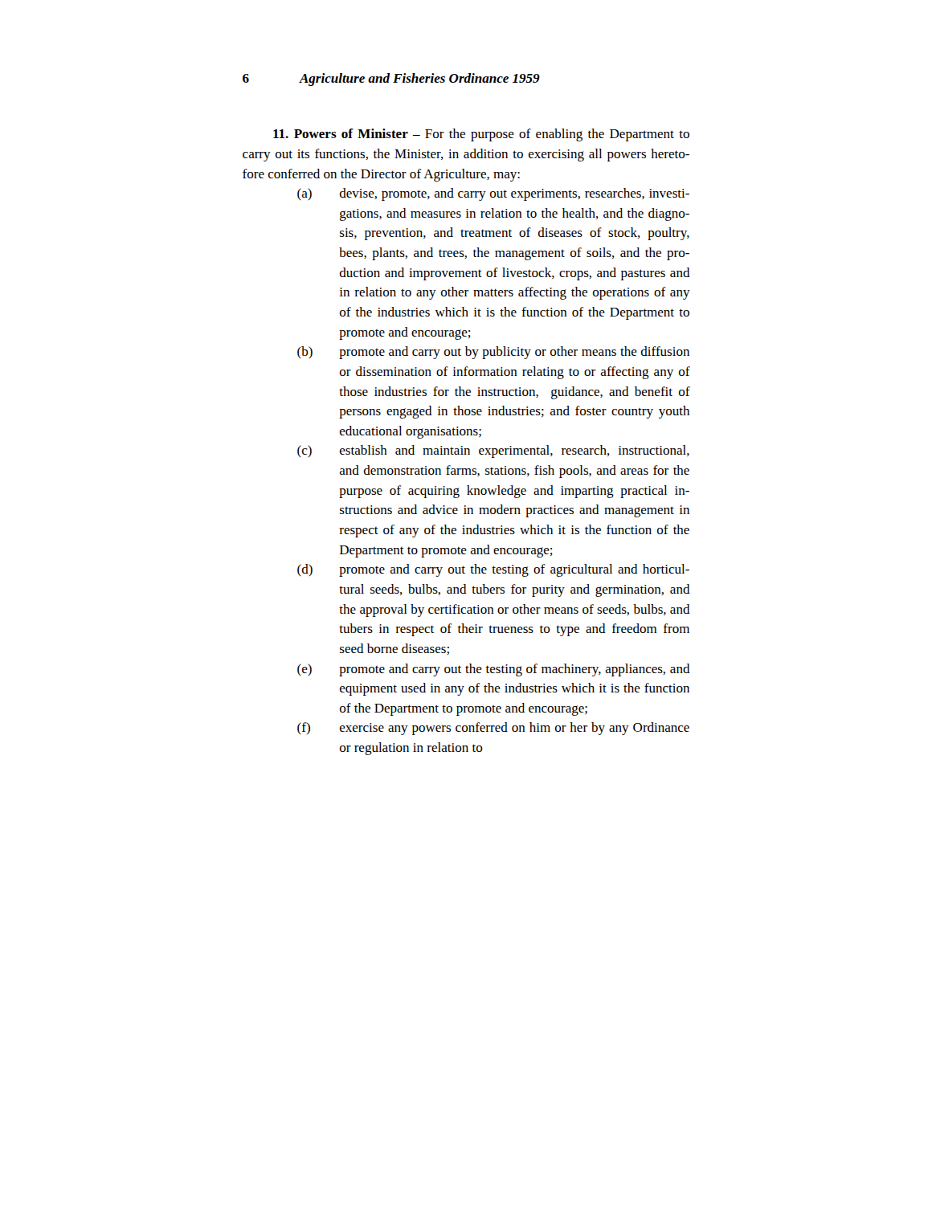6
Agriculture and Fisheries Ordinance 1959
11. Powers of Minister – For the purpose of enabling the Department to carry out its functions, the Minister, in addition to exercising all powers heretofore conferred on the Director of Agriculture, may:
(a) devise, promote, and carry out experiments, researches, investigations, and measures in relation to the health, and the diagnosis, prevention, and treatment of diseases of stock, poultry, bees, plants, and trees, the management of soils, and the production and improvement of livestock, crops, and pastures and in relation to any other matters affecting the operations of any of the industries which it is the function of the Department to promote and encourage;
(b) promote and carry out by publicity or other means the diffusion or dissemination of information relating to or affecting any of those industries for the instruction, guidance, and benefit of persons engaged in those industries; and foster country youth educational organisations;
(c) establish and maintain experimental, research, instructional, and demonstration farms, stations, fish pools, and areas for the purpose of acquiring knowledge and imparting practical instructions and advice in modern practices and management in respect of any of the industries which it is the function of the Department to promote and encourage;
(d) promote and carry out the testing of agricultural and horticultural seeds, bulbs, and tubers for purity and germination, and the approval by certification or other means of seeds, bulbs, and tubers in respect of their trueness to type and freedom from seed borne diseases;
(e) promote and carry out the testing of machinery, appliances, and equipment used in any of the industries which it is the function of the Department to promote and encourage;
(f) exercise any powers conferred on him or her by any Ordinance or regulation in relation to